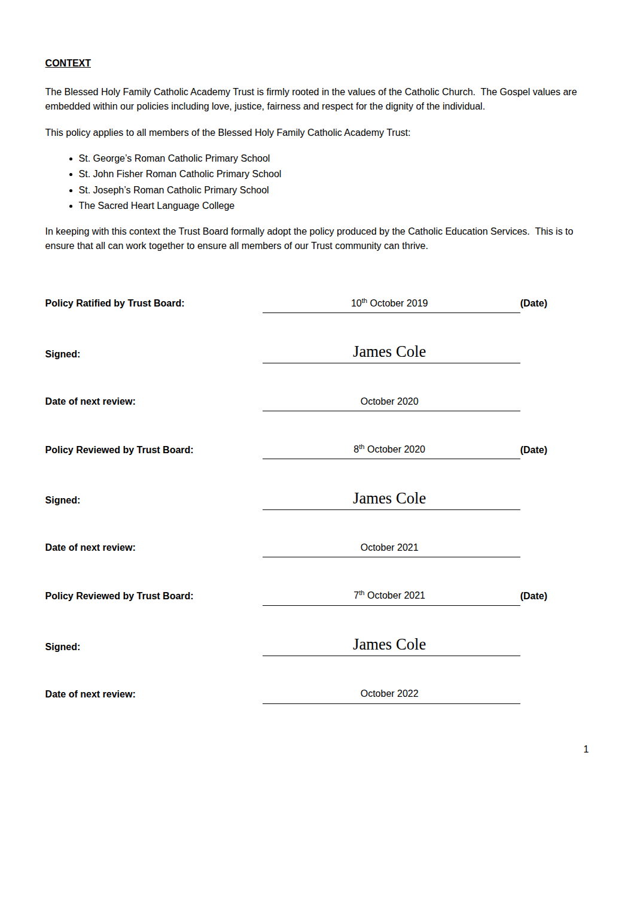CONTEXT
The Blessed Holy Family Catholic Academy Trust is firmly rooted in the values of the Catholic Church. The Gospel values are embedded within our policies including love, justice, fairness and respect for the dignity of the individual.
This policy applies to all members of the Blessed Holy Family Catholic Academy Trust:
St. George’s Roman Catholic Primary School
St. John Fisher Roman Catholic Primary School
St. Joseph’s Roman Catholic Primary School
The Sacred Heart Language College
In keeping with this context the Trust Board formally adopt the policy produced by the Catholic Education Services. This is to ensure that all can work together to ensure all members of our Trust community can thrive.
| Policy Ratified by Trust Board: | 10 th October 2019 | (Date) |
| Signed: | James Cole | |
| Date of next review: | October 2020 | |
| Policy Reviewed by Trust Board: | 8 th October 2020 | (Date) |
| Signed: | James Cole | |
| Date of next review: | October 2021 | |
| Policy Reviewed by Trust Board: | 7 th October 2021 | (Date) |
| Signed: | James Cole | |
| Date of next review: | October 2022 | |
1